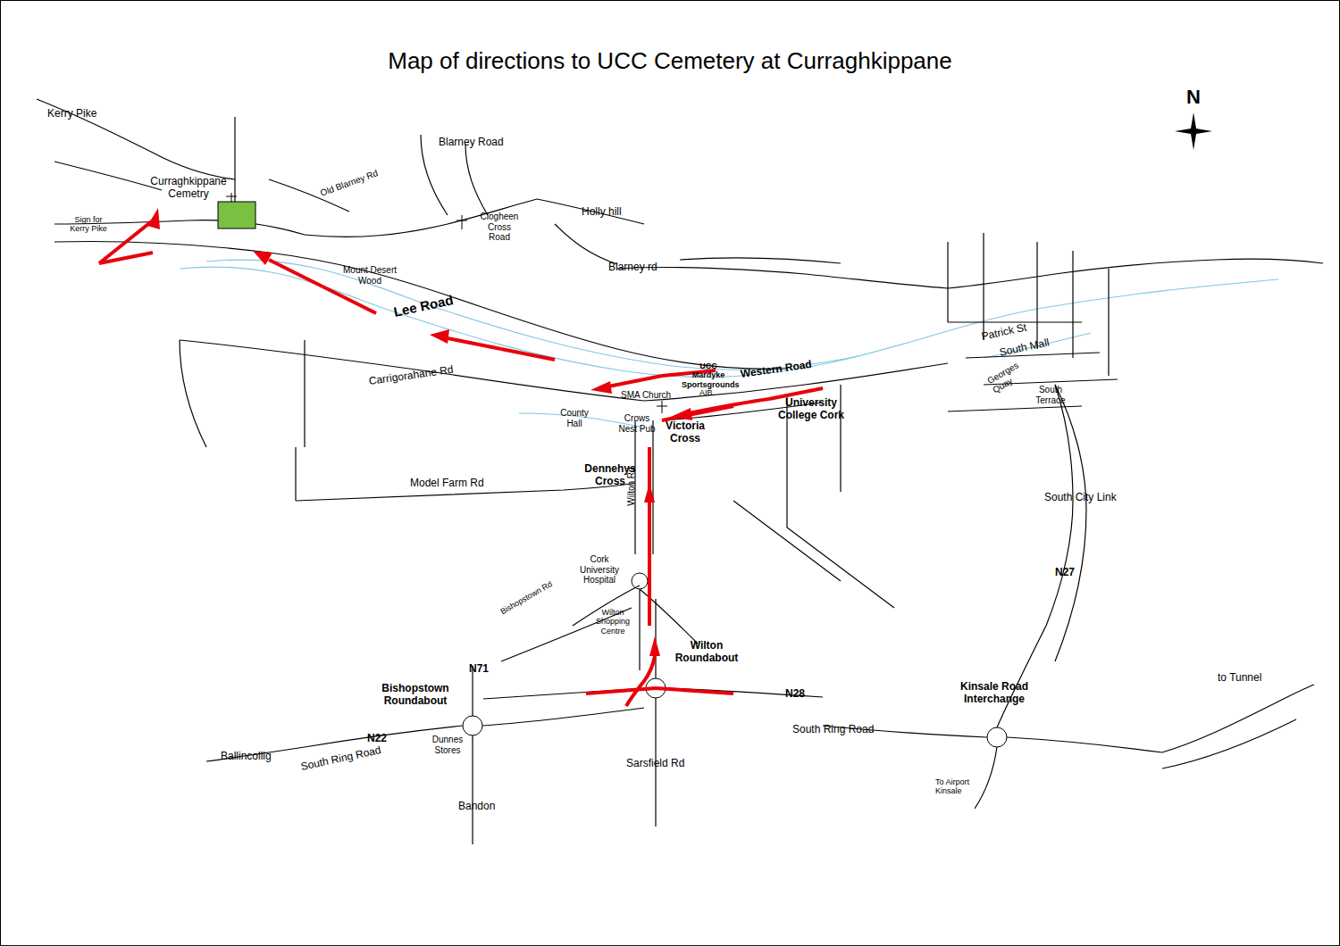Map of directions to UCC Cemetery at Curraghkippane
N
Kerry Pike
Blarney Road
Curraghkippane
Cemetry
Old Blarney Rd
Clogheen
Cross
Road
Holly hill
Sign for
Kerry Pike
Mount Desert
Wood
Blarney rd
Lee Road
Patrick St
South Mall
Carrigorahane Rd
UCC
Mardyke
Sportsgrounds
Western Road
Georges
Quay
South
Terrace
SMA Church
AIB
University
College Cork
County
Hall
Crows
Nest Pub
Victoria
Cross
Dennehys
Cross
Model Farm Rd
South City Link
Wilton Rd
N27
Cork
University
Hospital
Bishopstown Rd
Wilton
Shopping
Centre
Wilton
Roundabout
N71
Bishopstown
Roundabout
N28
Kinsale Road
Interchange
to Tunnel
South Ring Road
N22
Dunnes
Stores
Ballincollig
South Ring Road
Sarsfield Rd
To Airport
Kinsale
Bandon